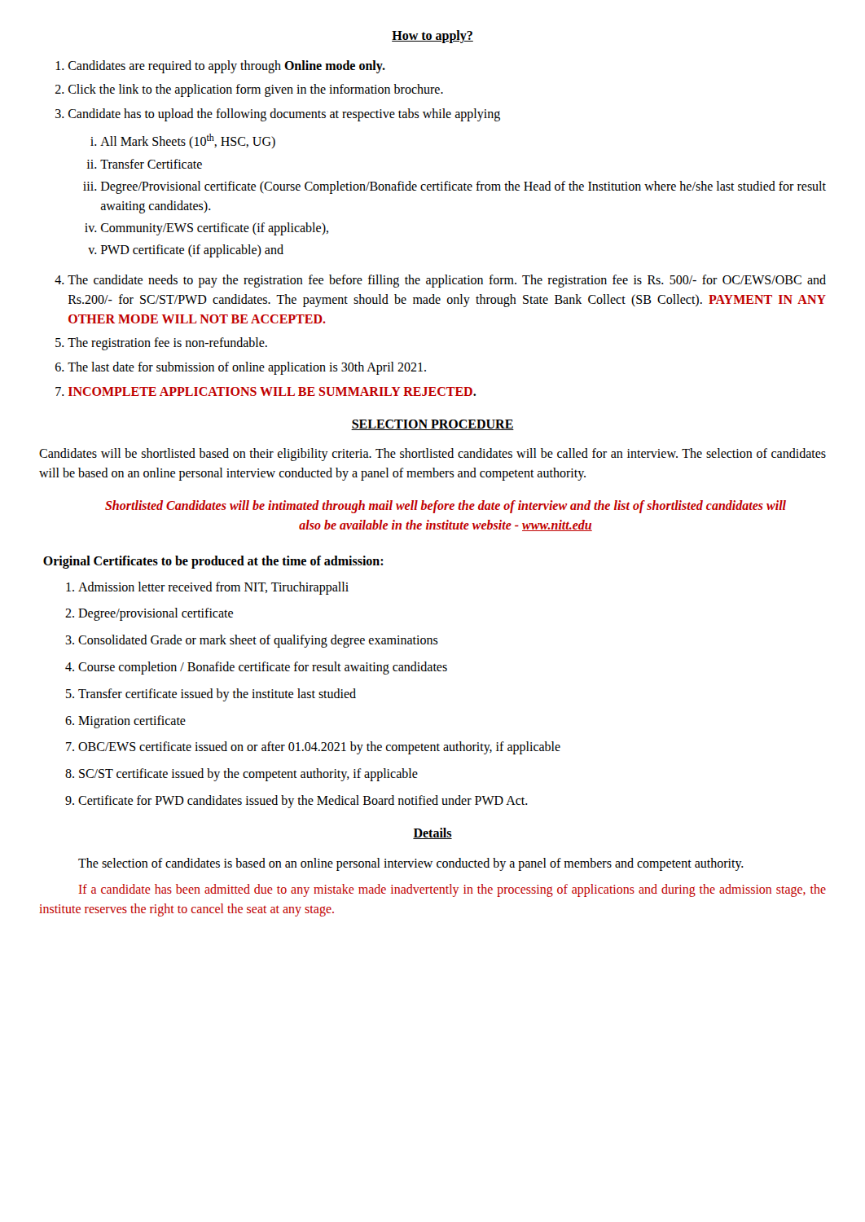How to apply?
Candidates are required to apply through Online mode only.
Click the link to the application form given in the information brochure.
Candidate has to upload the following documents at respective tabs while applying
All Mark Sheets (10th, HSC, UG)
Transfer Certificate
Degree/Provisional certificate (Course Completion/Bonafide certificate from the Head of the Institution where he/she last studied for result awaiting candidates).
Community/EWS certificate (if applicable),
PWD certificate (if applicable) and
The candidate needs to pay the registration fee before filling the application form. The registration fee is Rs. 500/- for OC/EWS/OBC and Rs.200/- for SC/ST/PWD candidates. The payment should be made only through State Bank Collect (SB Collect). PAYMENT IN ANY OTHER MODE WILL NOT BE ACCEPTED.
The registration fee is non-refundable.
The last date for submission of online application is 30th April 2021.
INCOMPLETE APPLICATIONS WILL BE SUMMARILY REJECTED.
SELECTION PROCEDURE
Candidates will be shortlisted based on their eligibility criteria. The shortlisted candidates will be called for an interview. The selection of candidates will be based on an online personal interview conducted by a panel of members and competent authority.
Shortlisted Candidates will be intimated through mail well before the date of interview and the list of shortlisted candidates will also be available in the institute website - www.nitt.edu
Original Certificates to be produced at the time of admission:
Admission letter received from NIT, Tiruchirappalli
Degree/provisional certificate
Consolidated Grade or mark sheet of qualifying degree examinations
Course completion / Bonafide certificate for result awaiting candidates
Transfer certificate issued by the institute last studied
Migration certificate
OBC/EWS certificate issued on or after 01.04.2021 by the competent authority, if applicable
SC/ST certificate issued by the competent authority, if applicable
Certificate for PWD candidates issued by the Medical Board notified under PWD Act.
Details
The selection of candidates is based on an online personal interview conducted by a panel of members and competent authority.
If a candidate has been admitted due to any mistake made inadvertently in the processing of applications and during the admission stage, the institute reserves the right to cancel the seat at any stage.